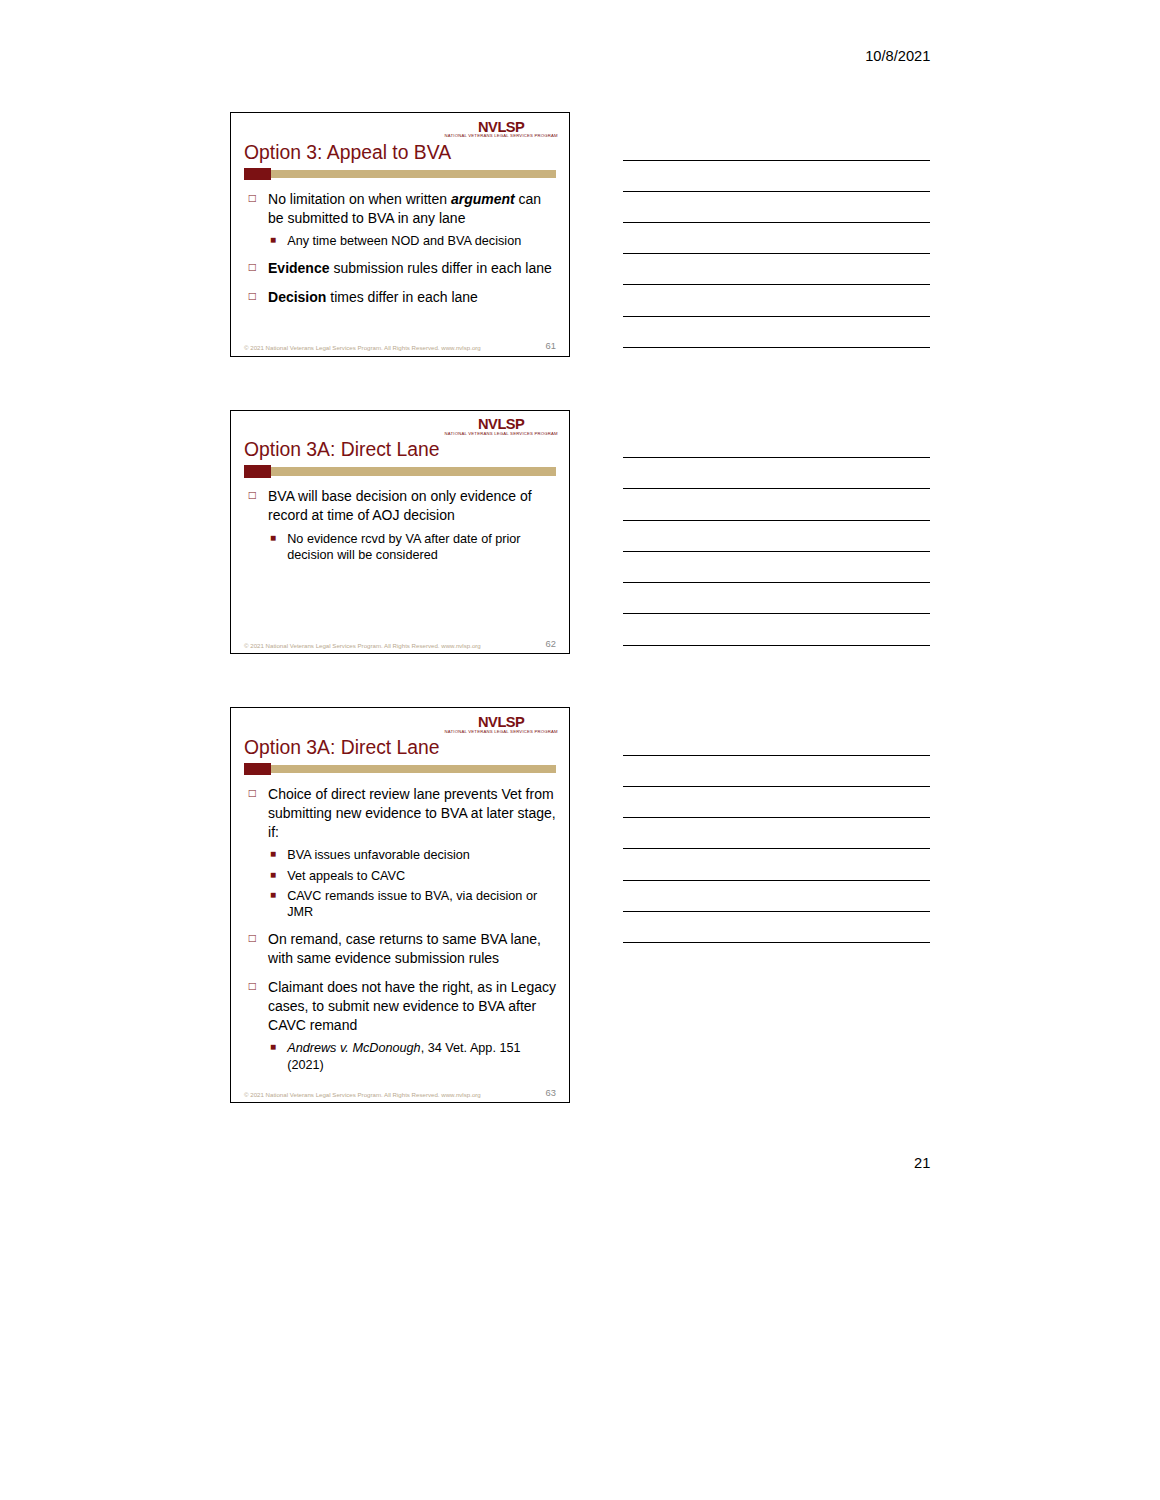10/8/2021
NVLSP NATIONAL VETERANS LEGAL SERVICES PROGRAM
Option 3: Appeal to BVA
No limitation on when written argument can be submitted to BVA in any lane
Any time between NOD and BVA decision
Evidence submission rules differ in each lane
Decision times differ in each lane
© 2021 National Veterans Legal Services Program. All Rights Reserved. www.nvlsp.org 61
NVLSP NATIONAL VETERANS LEGAL SERVICES PROGRAM
Option 3A: Direct Lane
BVA will base decision on only evidence of record at time of AOJ decision
No evidence rcvd by VA after date of prior decision will be considered
© 2021 National Veterans Legal Services Program. All Rights Reserved. www.nvlsp.org 62
NVLSP NATIONAL VETERANS LEGAL SERVICES PROGRAM
Option 3A: Direct Lane
Choice of direct review lane prevents Vet from submitting new evidence to BVA at later stage, if:
BVA issues unfavorable decision
Vet appeals to CAVC
CAVC remands issue to BVA, via decision or JMR
On remand, case returns to same BVA lane, with same evidence submission rules
Claimant does not have the right, as in Legacy cases, to submit new evidence to BVA after CAVC remand
Andrews v. McDonough, 34 Vet. App. 151 (2021)
© 2021 National Veterans Legal Services Program. All Rights Reserved. www.nvlsp.org 63
21